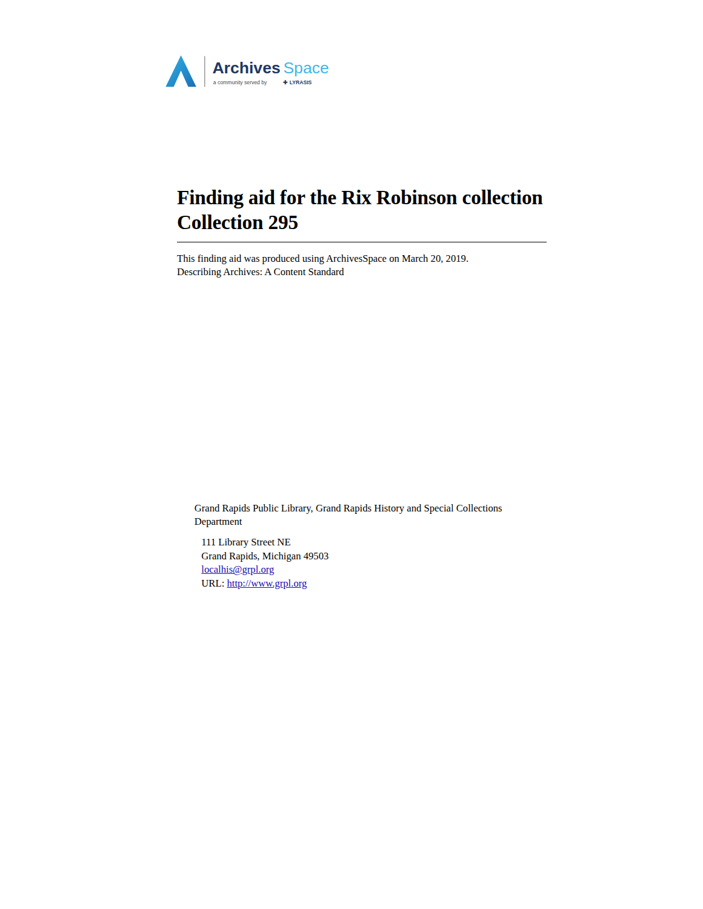Archives Space a community served by ✚ LYRASIS
Finding aid for the Rix Robinson collection
Collection 295
This finding aid was produced using ArchivesSpace on March 20, 2019.
Describing Archives: A Content Standard
Grand Rapids Public Library, Grand Rapids History and Special Collections Department
111 Library Street NE
Grand Rapids, Michigan 49503
localhis@grpl.org
URL: http://www.grpl.org